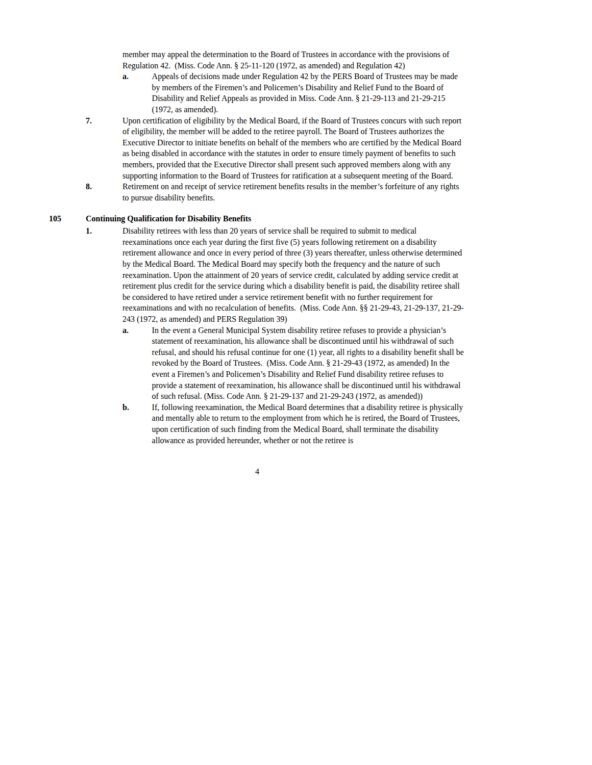member may appeal the determination to the Board of Trustees in accordance with the provisions of Regulation 42. (Miss. Code Ann. § 25-11-120 (1972, as amended) and Regulation 42)
a.
Appeals of decisions made under Regulation 42 by the PERS Board of Trustees may be made by members of the Firemen’s and Policemen’s Disability and Relief Fund to the Board of Disability and Relief Appeals as provided in Miss. Code Ann. § 21-29-113 and 21-29-215 (1972, as amended).
7.
Upon certification of eligibility by the Medical Board, if the Board of Trustees concurs with such report of eligibility, the member will be added to the retiree payroll. The Board of Trustees authorizes the Executive Director to initiate benefits on behalf of the members who are certified by the Medical Board as being disabled in accordance with the statutes in order to ensure timely payment of benefits to such members, provided that the Executive Director shall present such approved members along with any supporting information to the Board of Trustees for ratification at a subsequent meeting of the Board.
8.
Retirement on and receipt of service retirement benefits results in the member’s forfeiture of any rights to pursue disability benefits.
105
Continuing Qualification for Disability Benefits
1.
Disability retirees with less than 20 years of service shall be required to submit to medical reexaminations once each year during the first five (5) years following retirement on a disability retirement allowance and once in every period of three (3) years thereafter, unless otherwise determined by the Medical Board. The Medical Board may specify both the frequency and the nature of such reexamination. Upon the attainment of 20 years of service credit, calculated by adding service credit at retirement plus credit for the service during which a disability benefit is paid, the disability retiree shall be considered to have retired under a service retirement benefit with no further requirement for reexaminations and with no recalculation of benefits. (Miss. Code Ann. §§ 21-29-43, 21-29-137, 21-29-243 (1972, as amended) and PERS Regulation 39)
a.
In the event a General Municipal System disability retiree refuses to provide a physician’s statement of reexamination, his allowance shall be discontinued until his withdrawal of such refusal, and should his refusal continue for one (1) year, all rights to a disability benefit shall be revoked by the Board of Trustees. (Miss. Code Ann. § 21-29-43 (1972, as amended) In the event a Firemen’s and Policemen’s Disability and Relief Fund disability retiree refuses to provide a statement of reexamination, his allowance shall be discontinued until his withdrawal of such refusal. (Miss. Code Ann. § 21-29-137 and 21-29-243 (1972, as amended))
b.
If, following reexamination, the Medical Board determines that a disability retiree is physically and mentally able to return to the employment from which he is retired, the Board of Trustees, upon certification of such finding from the Medical Board, shall terminate the disability allowance as provided hereunder, whether or not the retiree is
4